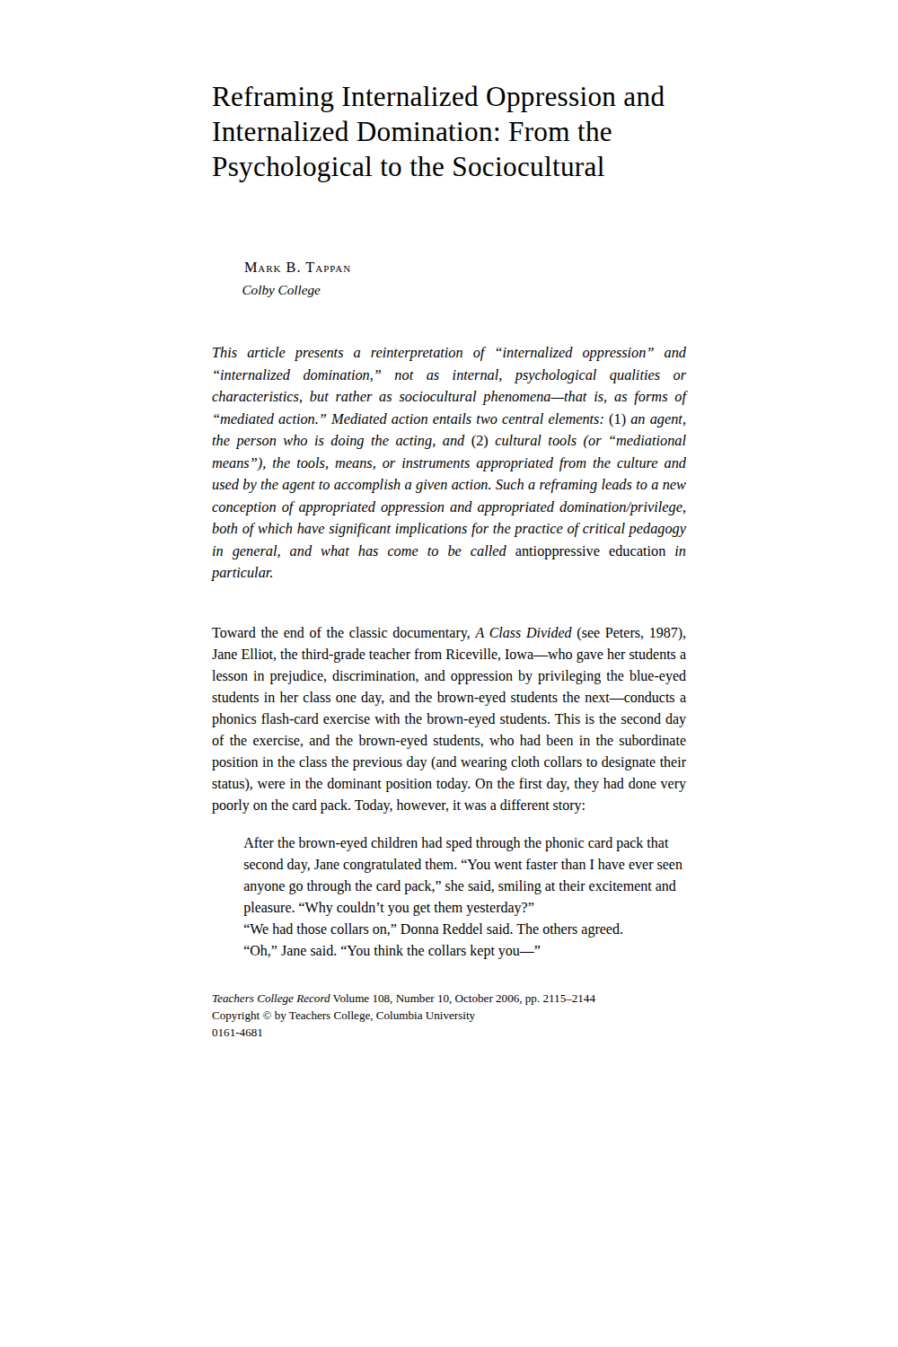Reframing Internalized Oppression and Internalized Domination: From the Psychological to the Sociocultural
Mark B. Tappan
Colby College
This article presents a reinterpretation of “internalized oppression” and “internalized domination,” not as internal, psychological qualities or characteristics, but rather as sociocultural phenomena—that is, as forms of “mediated action.” Mediated action entails two central elements: (1) an agent, the person who is doing the acting, and (2) cultural tools (or “mediational means”), the tools, means, or instruments appropriated from the culture and used by the agent to accomplish a given action. Such a reframing leads to a new conception of appropriated oppression and appropriated domination/privilege, both of which have significant implications for the practice of critical pedagogy in general, and what has come to be called antioppressive education in particular.
Toward the end of the classic documentary, A Class Divided (see Peters, 1987), Jane Elliot, the third-grade teacher from Riceville, Iowa—who gave her students a lesson in prejudice, discrimination, and oppression by privileging the blue-eyed students in her class one day, and the brown-eyed students the next—conducts a phonics flash-card exercise with the brown-eyed students. This is the second day of the exercise, and the brown-eyed students, who had been in the subordinate position in the class the previous day (and wearing cloth collars to designate their status), were in the dominant position today. On the first day, they had done very poorly on the card pack. Today, however, it was a different story:
After the brown-eyed children had sped through the phonic card pack that second day, Jane congratulated them. “You went faster than I have ever seen anyone go through the card pack,” she said, smiling at their excitement and pleasure. “Why couldn’t you get them yesterday?”
“We had those collars on,” Donna Reddel said. The others agreed.
“Oh,” Jane said. “You think the collars kept you—”
Teachers College Record Volume 108, Number 10, October 2006, pp. 2115–2144
Copyright © by Teachers College, Columbia University
0161-4681